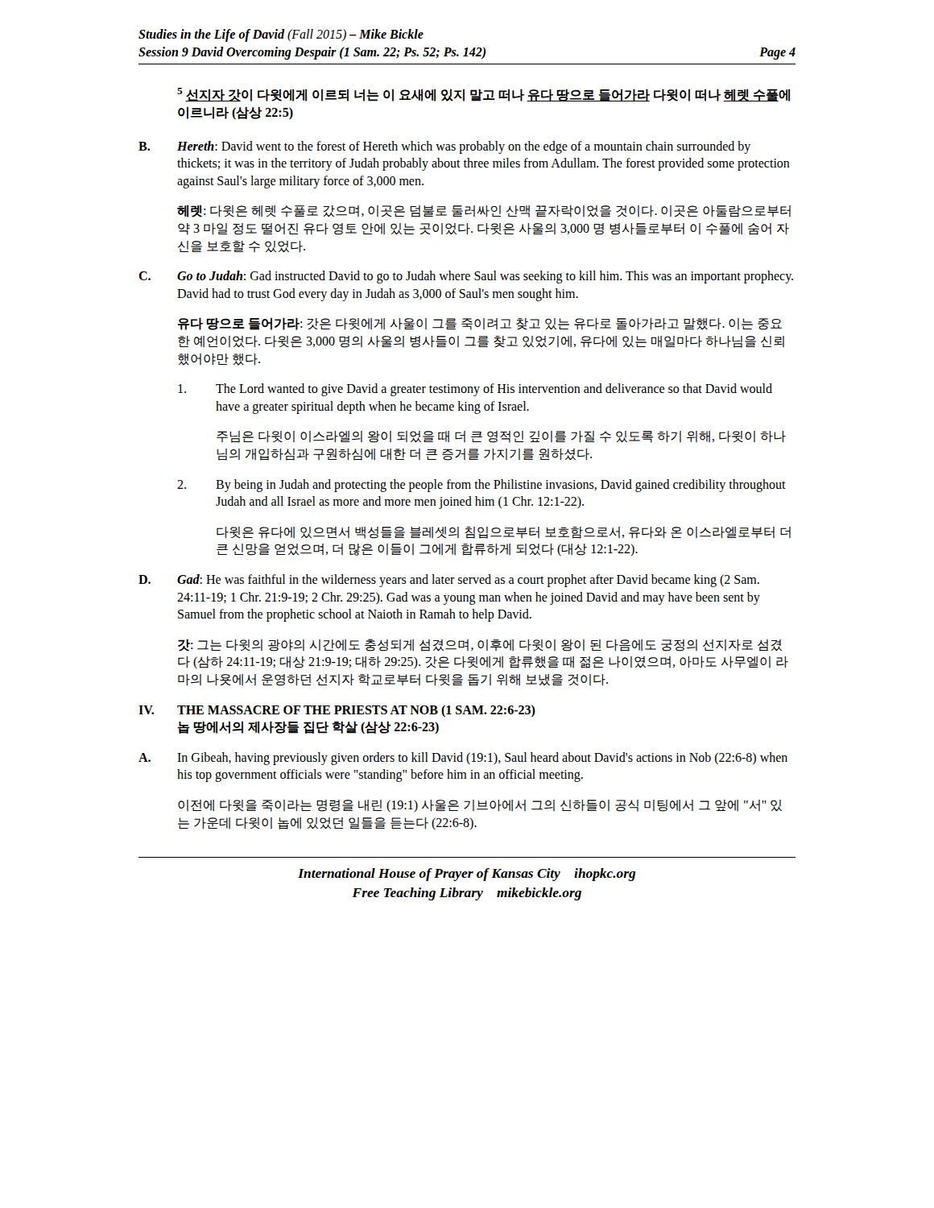Studies in the Life of David (Fall 2015) – Mike Bickle
Session 9 David Overcoming Despair (1 Sam. 22; Ps. 52; Ps. 142)
Page 4
5 선지자 갓이 다윗에게 이르되 너는 이 요새에 있지 말고 떠나 유다 땅으로 들어가라 다윗이 떠나 헤렛 수풀에 이르니라 (삼상 22:5)
B.
Hereth: David went to the forest of Hereth which was probably on the edge of a mountain chain surrounded by thickets; it was in the territory of Judah probably about three miles from Adullam. The forest provided some protection against Saul's large military force of 3,000 men.
헤렛: 다윗은 헤렛 수풀로 갔으며, 이곳은 덤불로 둘러싸인 산맥 끝자락이었을 것이다. 이곳은 아둘람으로부터 약 3 마일 정도 떨어진 유다 영토 안에 있는 곳이었다. 다윗은 사울의 3,000 명 병사들로부터 이 수풀에 숨어 자신을 보호할 수 있었다.
C.
Go to Judah: Gad instructed David to go to Judah where Saul was seeking to kill him. This was an important prophecy. David had to trust God every day in Judah as 3,000 of Saul's men sought him.
유다 땅으로 들어가라: 갓은 다윗에게 사울이 그를 죽이려고 찾고 있는 유다로 돌아가라고 말했다. 이는 중요한 예언이었다. 다윗은 3,000 명의 사울의 병사들이 그를 찾고 있었기에, 유다에 있는 매일마다 하나님을 신뢰했어야만 했다.
1.
The Lord wanted to give David a greater testimony of His intervention and deliverance so that David would have a greater spiritual depth when he became king of Israel.
주님은 다윗이 이스라엘의 왕이 되었을 때 더 큰 영적인 깊이를 가질 수 있도록 하기 위해, 다윗이 하나님의 개입하심과 구원하심에 대한 더 큰 증거를 가지기를 원하셨다.
2.
By being in Judah and protecting the people from the Philistine invasions, David gained credibility throughout Judah and all Israel as more and more men joined him (1 Chr. 12:1-22).
다윗은 유다에 있으면서 백성들을 블레셋의 침입으로부터 보호함으로서, 유다와 온 이스라엘로부터 더 큰 신망을 얻었으며, 더 많은 이들이 그에게 합류하게 되었다 (대상 12:1-22).
D.
Gad: He was faithful in the wilderness years and later served as a court prophet after David became king (2 Sam. 24:11-19; 1 Chr. 21:9-19; 2 Chr. 29:25). Gad was a young man when he joined David and may have been sent by Samuel from the prophetic school at Naioth in Ramah to help David.
갓: 그는 다윗의 광야의 시간에도 충성되게 섬겼으며, 이후에 다윗이 왕이 된 다음에도 궁정의 선지자로 섬겼다 (삼하 24:11-19; 대상 21:9-19; 대하 29:25). 갓은 다윗에게 합류했을 때 젊은 나이였으며, 아마도 사무엘이 라마의 나욧에서 운영하던 선지자 학교로부터 다윗을 돕기 위해 보냈을 것이다.
IV. THE MASSACRE OF THE PRIESTS AT NOB (1 SAM. 22:6-23)
놉 땅에서의 제사장들 집단 학살 (삼상 22:6-23)
A.
In Gibeah, having previously given orders to kill David (19:1), Saul heard about David's actions in Nob (22:6-8) when his top government officials were "standing" before him in an official meeting.
이전에 다윗을 죽이라는 명령을 내린 (19:1) 사울은 기브아에서 그의 신하들이 공식 미팅에서 그 앞에 "서" 있는 가운데 다윗이 놉에 있었던 일들을 듣는다 (22:6-8).
International House of Prayer of Kansas City ihopkc.org
Free Teaching Library mikebickle.org